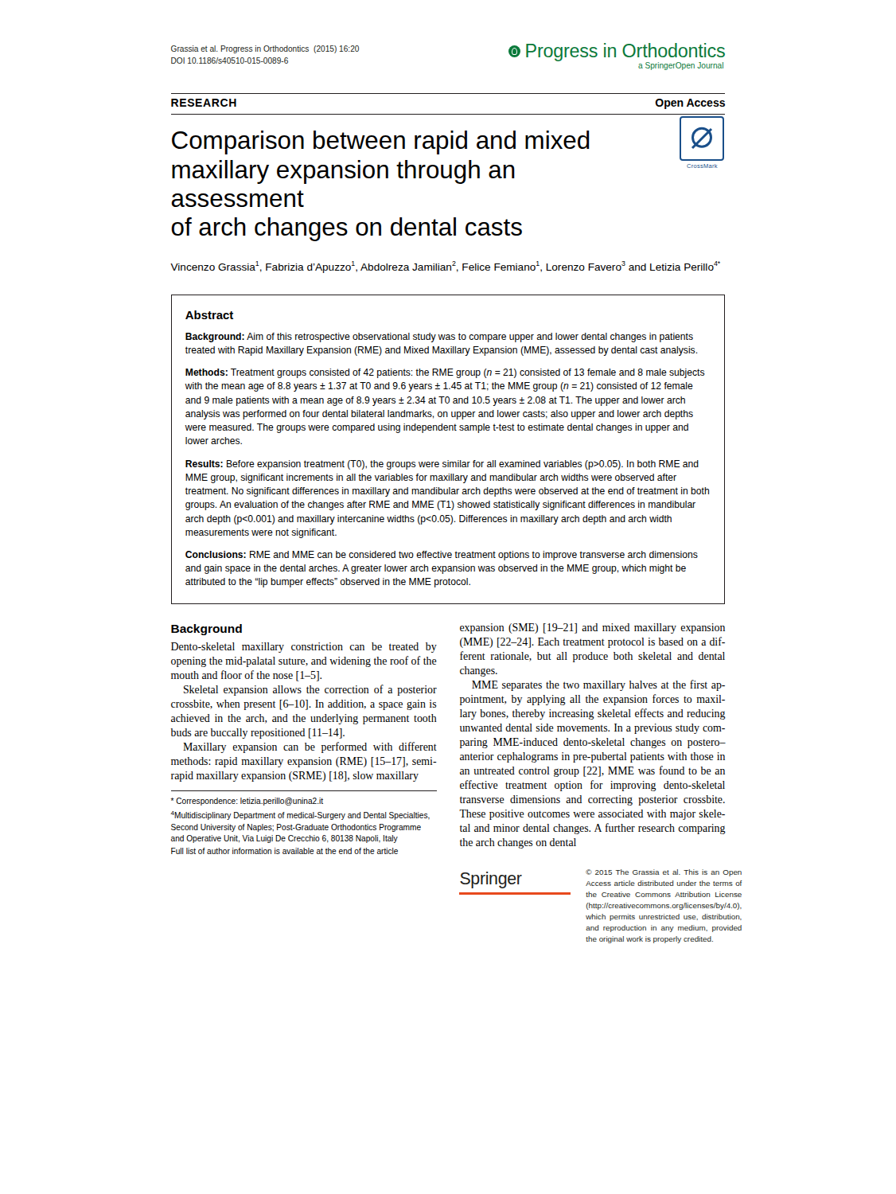Grassia et al. Progress in Orthodontics (2015) 16:20
DOI 10.1186/s40510-015-0089-6
Progress in Orthodontics
a SpringerOpen Journal
RESEARCH
Open Access
CrossMark
Comparison between rapid and mixed
maxillary expansion through an assessment
of arch changes on dental casts
Vincenzo Grassia1, Fabrizia d’Apuzzo1, Abdolreza Jamilian2, Felice Femiano1, Lorenzo Favero3 and Letizia Perillo4*
Abstract
Background: Aim of this retrospective observational study was to compare upper and lower dental changes in patients treated with Rapid Maxillary Expansion (RME) and Mixed Maxillary Expansion (MME), assessed by dental cast analysis.
Methods: Treatment groups consisted of 42 patients: the RME group (n = 21) consisted of 13 female and 8 male subjects with the mean age of 8.8 years ± 1.37 at T0 and 9.6 years ± 1.45 at T1; the MME group (n = 21) consisted of 12 female and 9 male patients with a mean age of 8.9 years ± 2.34 at T0 and 10.5 years ± 2.08 at T1. The upper and lower arch analysis was performed on four dental bilateral landmarks, on upper and lower casts; also upper and lower arch depths were measured. The groups were compared using independent sample t-test to estimate dental changes in upper and lower arches.
Results: Before expansion treatment (T0), the groups were similar for all examined variables (p>0.05). In both RME and MME group, significant increments in all the variables for maxillary and mandibular arch widths were observed after treatment. No significant differences in maxillary and mandibular arch depths were observed at the end of treatment in both groups. An evaluation of the changes after RME and MME (T1) showed statistically significant differences in mandibular arch depth (p<0.001) and maxillary intercanine widths (p<0.05). Differences in maxillary arch depth and arch width measurements were not significant.
Conclusions: RME and MME can be considered two effective treatment options to improve transverse arch dimensions and gain space in the dental arches. A greater lower arch expansion was observed in the MME group, which might be attributed to the “lip bumper effects” observed in the MME protocol.
Background
Dento-skeletal maxillary constriction can be treated by opening the mid-palatal suture, and widening the roof of the mouth and floor of the nose [1–5].
Skeletal expansion allows the correction of a posterior crossbite, when present [6–10]. In addition, a space gain is achieved in the arch, and the underlying permanent tooth buds are buccally repositioned [11–14].
Maxillary expansion can be performed with different methods: rapid maxillary expansion (RME) [15–17], semi-rapid maxillary expansion (SRME) [18], slow maxillary
* Correspondence: letizia.perillo@unina2.it
4Multidisciplinary Department of medical-Surgery and Dental Specialties, Second University of Naples; Post-Graduate Orthodontics Programme and Operative Unit, Via Luigi De Crecchio 6, 80138 Napoli, Italy
Full list of author information is available at the end of the article
expansion (SME) [19–21] and mixed maxillary expansion (MME) [22–24]. Each treatment protocol is based on a different rationale, but all produce both skeletal and dental changes.
MME separates the two maxillary halves at the first appointment, by applying all the expansion forces to maxillary bones, thereby increasing skeletal effects and reducing unwanted dental side movements. In a previous study comparing MME-induced dento-skeletal changes on postero–anterior cephalograms in pre-pubertal patients with those in an untreated control group [22], MME was found to be an effective treatment option for improving dento-skeletal transverse dimensions and correcting posterior crossbite. These positive outcomes were associated with major skeletal and minor dental changes. A further research comparing the arch changes on dental
Springer
© 2015 The Grassia et al. This is an Open Access article distributed under the terms of the Creative Commons Attribution License (http://creativecommons.org/licenses/by/4.0), which permits unrestricted use, distribution, and reproduction in any medium, provided the original work is properly credited.